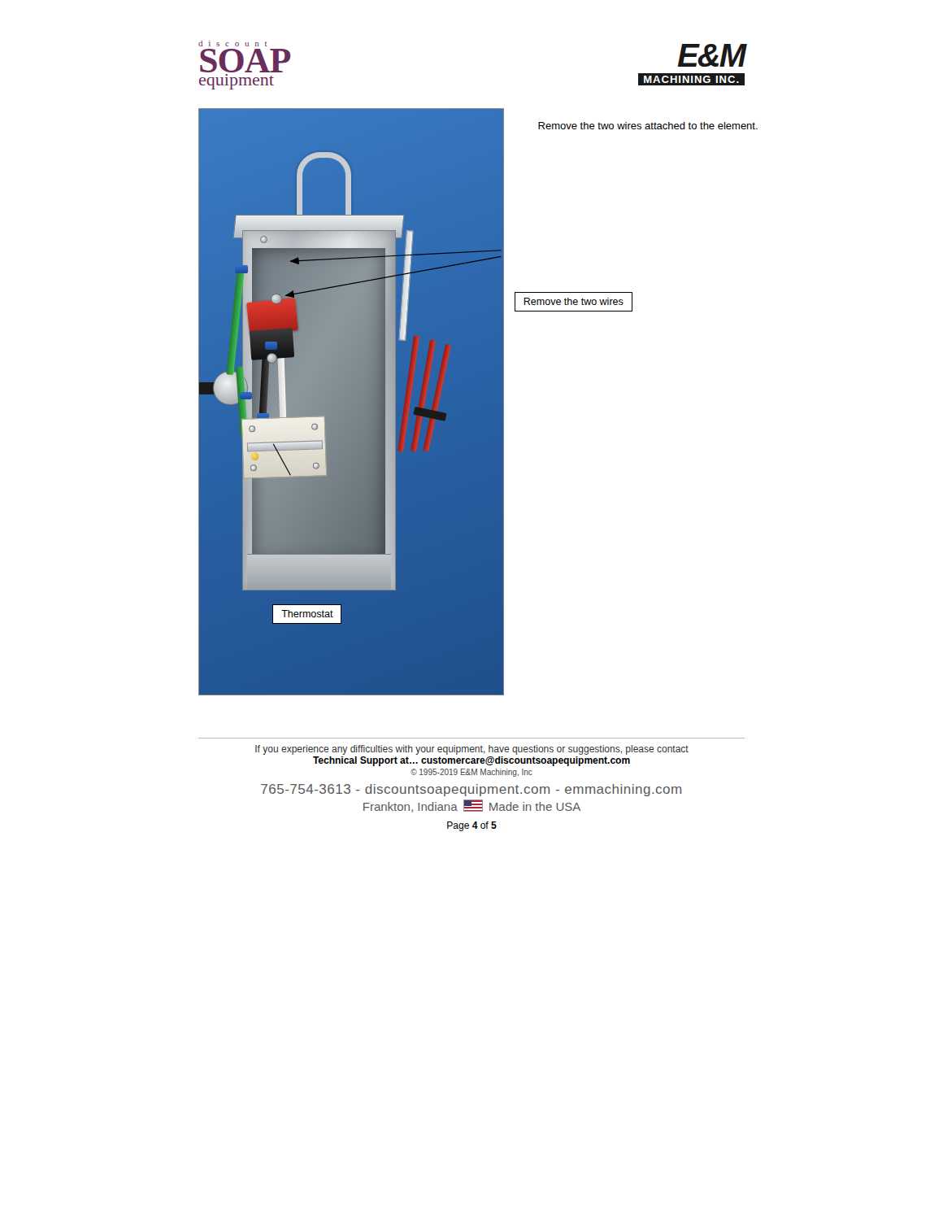d i s c o u n t
SOAP
equipment
E&M
MACHINING INC.
Remove the two wires attached to the element.
Remove the two wires
Thermostat
If you experience any difficulties with your equipment, have questions or suggestions, please contact
Technical Support at… customercare@discountsoapequipment.com
© 1995-2019 E&M Machining, Inc
765-754-3613 - discountsoapequipment.com - emmachining.com
Frankton, Indiana Made in the USA
Page 4 of 5